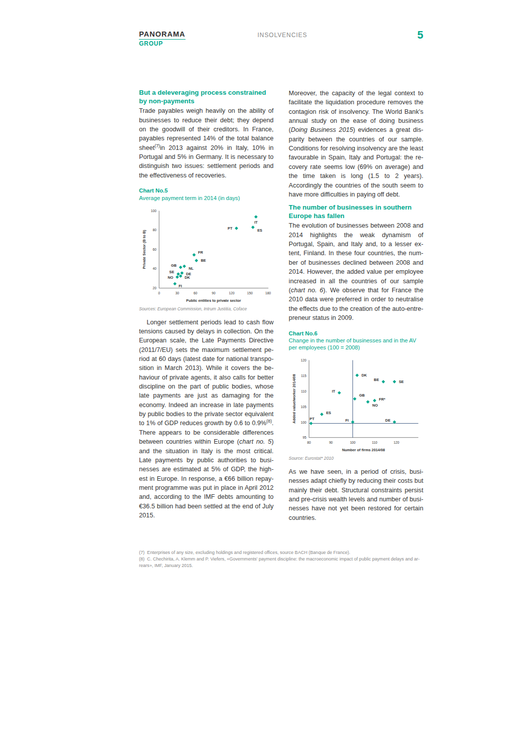PANORAMA GROUP
INSOLVENCIES
5
But a deleveraging process constrained
by non-payments
Trade payables weigh heavily on the ability of businesses to reduce their debt; they depend on the goodwill of their creditors. In France, payables represented 14% of the total balance sheet(7)in 2013 against 20% in Italy, 10% in Portugal and 5% in Germany. It is necessary to distinguish two issues: settlement periods and the effectiveness of recoveries.
Chart No.5
Average payment term in 2014 (in days)
100 80 60 40 20 0 30 60 90 120 150 180 Private Sector (B to B) Public entities to private sector IT ES PT FR BE NL GB DE SE DK NO FI
Sources: European Commission, Intrum Justitia, Coface
Longer settlement periods lead to cash flow tensions caused by delays in collection. On the European scale, the Late Payments Directive (2011/7/EU) sets the maximum settlement period at 60 days (latest date for national transposition in March 2013). While it covers the behaviour of private agents, it also calls for better discipline on the part of public bodies, whose late payments are just as damaging for the economy. Indeed an increase in late payments by public bodies to the private sector equivalent to 1% of GDP reduces growth by 0.6 to 0.9%(8). There appears to be considerable differences between countries within Europe (chart no. 5) and the situation in Italy is the most critical. Late payments by public authorities to businesses are estimated at 5% of GDP, the highest in Europe. In response, a €66 billion repayment programme was put in place in April 2012 and, according to the IMF debts amounting to €36.5 billion had been settled at the end of July 2015.
Moreover, the capacity of the legal context to facilitate the liquidation procedure removes the contagion risk of insolvency. The World Bank's annual study on the ease of doing business (Doing Business 2015) evidences a great disparity between the countries of our sample. Conditions for resolving insolvency are the least favourable in Spain, Italy and Portugal: the recovery rate seems low (69% on average) and the time taken is long (1.5 to 2 years). Accordingly the countries of the south seem to have more difficulties in paying off debt.
The number of businesses in southern
Europe has fallen
The evolution of businesses between 2008 and 2014 highlights the weak dynamism of Portugal, Spain, and Italy and, to a lesser extent, Finland. In these four countries, the number of businesses declined between 2008 and 2014. However, the added value per employee increased in all the countries of our sample (chart no. 6). We observe that for France the 2010 data were preferred in order to neutralise the effects due to the creation of the auto-entrepreneur status in 2009.
Chart No.6
Change in the number of businesses and in the AV
per employees (100 = 2008)
120 115 110 105 100 95 80 90 100 110 120 Added value/worker 2014/08 Number of firms 2014/08 DK BE SE IT GB NO FR* ES PT FI DE
Source: Eurostat* 2010
As we have seen, in a period of crisis, businesses adapt chiefly by reducing their costs but mainly their debt. Structural constraints persist and pre-crisis wealth levels and number of businesses have not yet been restored for certain countries.
(7) Enterprises of any size, excluding holdings and registered offices, source BACH (Banque de France).
(8) C. Chechirita, A. Klemm and P. Viefers, «Governments' payment discipline: the macroeconomic impact of public payment delays and arrears», IMF, January 2015.